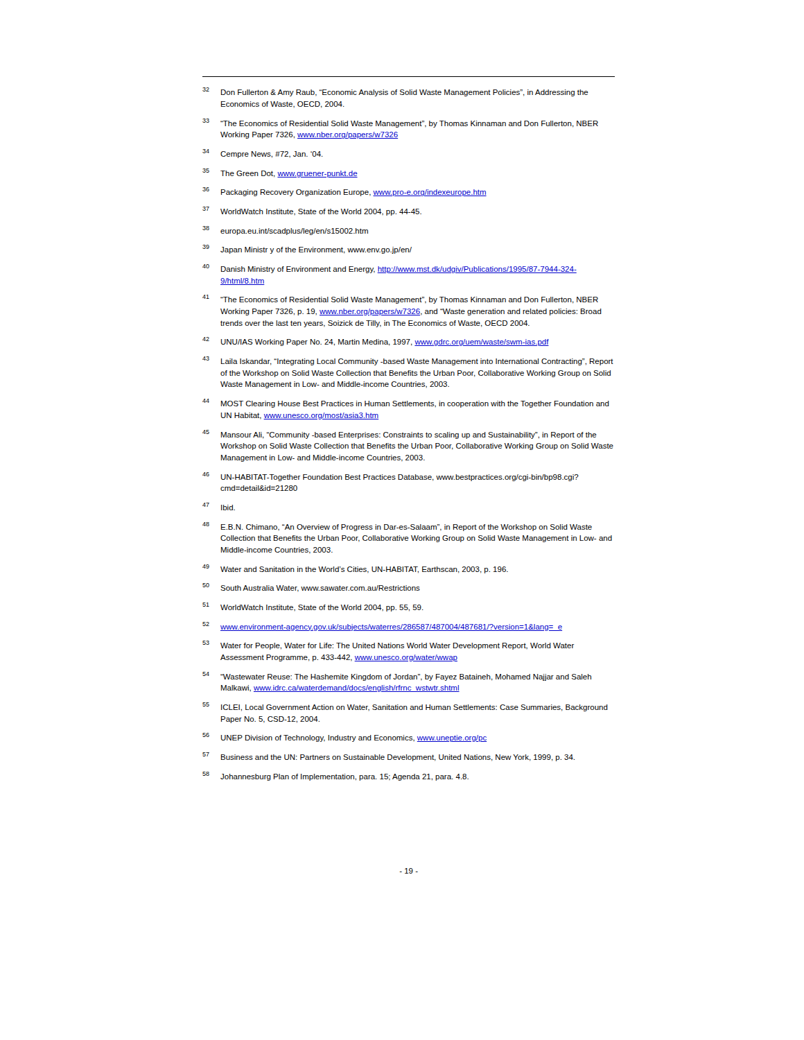32 Don Fullerton & Amy Raub, “Economic Analysis of Solid Waste Management Policies”, in Addressing the Economics of Waste, OECD, 2004.
33“The Economics of Residential Solid Waste Management”, by Thomas Kinnaman and Don Fullerton, NBER Working Paper 7326, www.nber.org/papers/w7326
34 Cempre News, #72, Jan. ‘04.
35 The Green Dot, www.gruener-punkt.de
36 Packaging Recovery Organization Europe, www.pro-e.org/indexeurope.htm
37 WorldWatch Institute, State of the World 2004, pp. 44-45.
38europa.eu.int/scadplus/leg/en/s15002.htm
39 Japan Ministr y of the Environment, www.env.go.jp/en/
40 Danish Ministry of Environment and Energy, http://www.mst.dk/udgiv/Publications/1995/87-7944-324-9/html/8.htm
41“The Economics of Residential Solid Waste Management”, by Thomas Kinnaman and Don Fullerton, NBER Working Paper 7326, p. 19, www.nber.org/papers/w7326, and “Waste generation and related policies: Broad trends over the last ten years, Soizick de Tilly, in The Economics of Waste, OECD 2004.
42 UNU/IAS Working Paper No. 24, Martin Medina, 1997, www.gdrc.org/uem/waste/swm-ias.pdf
43 Laila Iskandar, “Integrating Local Community -based Waste Management into International Contracting”, Report of the Workshop on Solid Waste Collection that Benefits the Urban Poor, Collaborative Working Group on Solid Waste Management in Low- and Middle-income Countries, 2003.
44 MOST Clearing House Best Practices in Human Settlements, in cooperation with the Together Foundation and UN Habitat, www.unesco.org/most/asia3.htm
45 Mansour Ali, “Community -based Enterprises: Constraints to scaling up and Sustainability”, in Report of the Workshop on Solid Waste Collection that Benefits the Urban Poor, Collaborative Working Group on Solid Waste Management in Low- and Middle-income Countries, 2003.
46 UN-HABITAT-Together Foundation Best Practices Database, www.bestpractices.org/cgi-bin/bp98.cgi?cmd=detail&id=21280
47 Ibid.
48 E.B.N. Chimano, “An Overview of Progress in Dar-es-Salaam”, in Report of the Workshop on Solid Waste Collection that Benefits the Urban Poor, Collaborative Working Group on Solid Waste Management in Low- and Middle-income Countries, 2003.
49 Water and Sanitation in the World’s Cities, UN-HABITAT, Earthscan, 2003, p. 196.
50 South Australia Water, www.sawater.com.au/Restrictions
51 WorldWatch Institute, State of the World 2004, pp. 55, 59.
52 www.environment-agency.gov.uk/subjects/waterres/286587/487004/487681/?version=1&lang=_e
53 Water for People, Water for Life: The United Nations World Water Development Report, World Water Assessment Programme, p. 433-442, www.unesco.org/water/wwap
54“Wastewater Reuse: The Hashemite Kingdom of Jordan”, by Fayez Bataineh, Mohamed Najjar and Saleh Malkawi, www.idrc.ca/waterdemand/docs/english/rfrnc_wstwtr.shtml
55 ICLEI, Local Government Action on Water, Sanitation and Human Settlements: Case Summaries, Background Paper No. 5, CSD-12, 2004.
56 UNEP Division of Technology, Industry and Economics, www.uneptie.org/pc
57 Business and the UN: Partners on Sustainable Development, United Nations, New York, 1999, p. 34.
58 Johannesburg Plan of Implementation, para. 15; Agenda 21, para. 4.8.
- 19 -